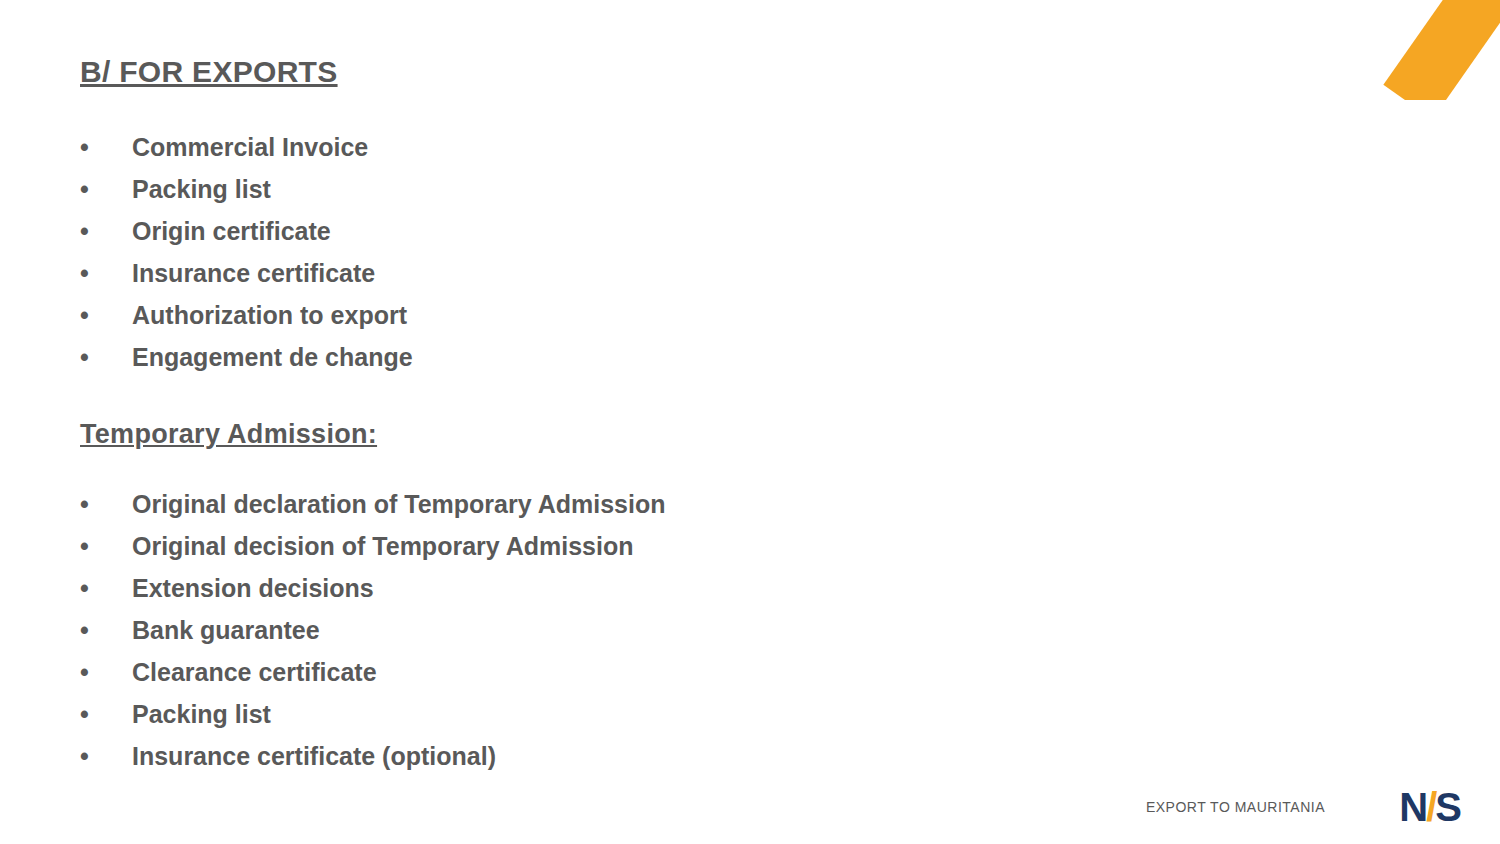B/ FOR EXPORTS
Commercial Invoice
Packing list
Origin certificate
Insurance certificate
Authorization to export
Engagement de change
Temporary Admission:
Original declaration of Temporary Admission
Original decision of Temporary Admission
Extension decisions
Bank guarantee
Clearance certificate
Packing list
Insurance certificate (optional)
EXPORT TO MAURITANIA
N/S